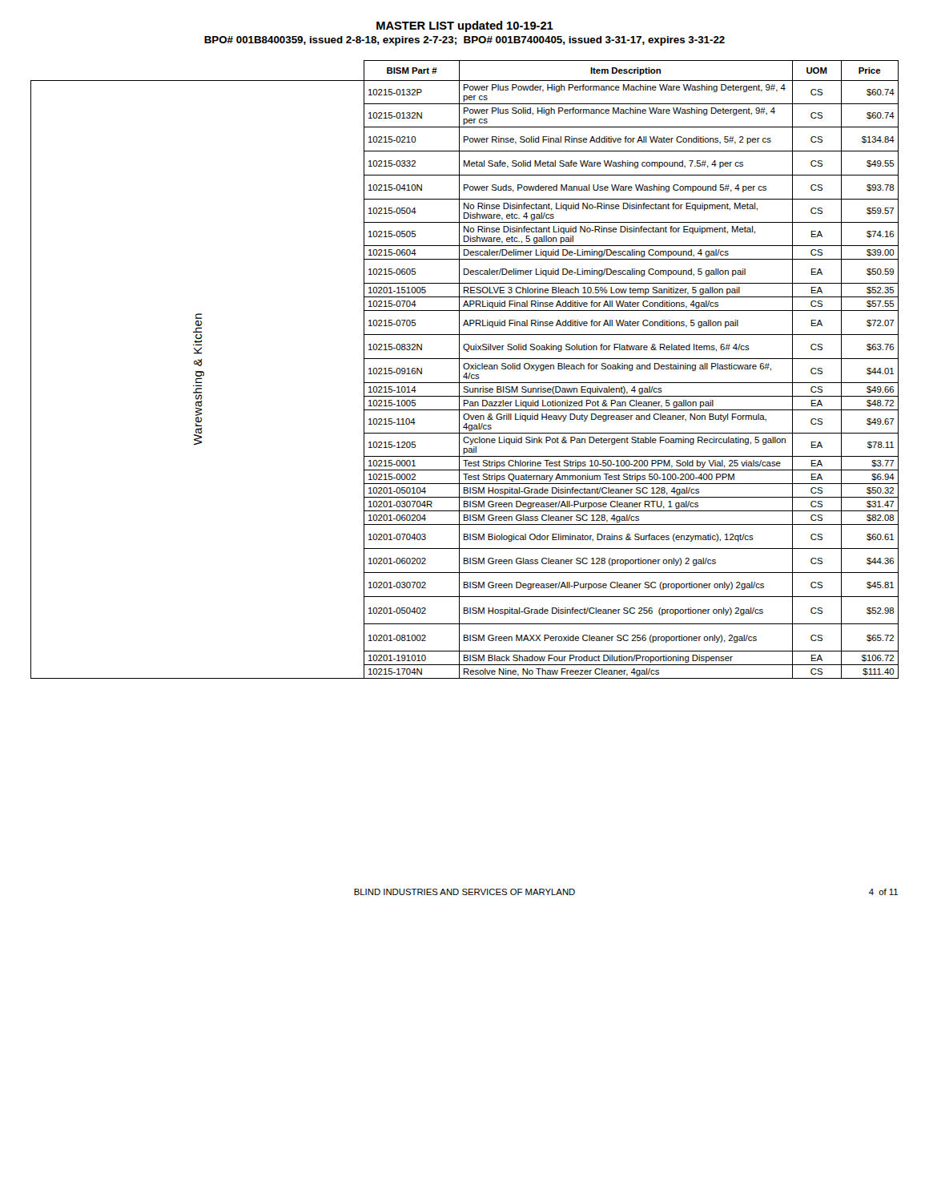MASTER LIST updated 10-19-21
BPO# 001B8400359, issued 2-8-18, expires 2-7-23; BPO# 001B7400405, issued 3-31-17, expires 3-31-22
| | BISM Part # | Item Description | UOM | Price |
| --- | --- | --- | --- | --- |
| Warewashing & Kitchen | 10215-0132P | Power Plus Powder, High Performance Machine Ware Washing Detergent, 9#, 4 per cs | CS | $60.74 |
| 10215-0132N | Power Plus Solid, High Performance Machine Ware Washing Detergent, 9#, 4 per cs | CS | $60.74 |
| 10215-0210 | Power Rinse, Solid Final Rinse Additive for All Water Conditions, 5#, 2 per cs | CS | $134.84 |
| 10215-0332 | Metal Safe, Solid Metal Safe Ware Washing compound, 7.5#, 4 per cs | CS | $49.55 |
| 10215-0410N | Power Suds, Powdered Manual Use Ware Washing Compound 5#, 4 per cs | CS | $93.78 |
| 10215-0504 | No Rinse Disinfectant, Liquid No-Rinse Disinfectant for Equipment, Metal, Dishware, etc. 4 gal/cs | CS | $59.57 |
| 10215-0505 | No Rinse Disinfectant Liquid No-Rinse Disinfectant for Equipment, Metal, Dishware, etc., 5 gallon pail | EA | $74.16 |
| 10215-0604 | Descaler/Delimer Liquid De-Liming/Descaling Compound, 4 gal/cs | CS | $39.00 |
| 10215-0605 | Descaler/Delimer Liquid De-Liming/Descaling Compound, 5 gallon pail | EA | $50.59 |
| 10201-151005 | RESOLVE 3 Chlorine Bleach 10.5% Low temp Sanitizer, 5 gallon pail | EA | $52.35 |
| 10215-0704 | APRLiquid Final Rinse Additive for All Water Conditions, 4gal/cs | CS | $57.55 |
| 10215-0705 | APRLiquid Final Rinse Additive for All Water Conditions, 5 gallon pail | EA | $72.07 |
| 10215-0832N | QuixSilver Solid Soaking Solution for Flatware & Related Items, 6# 4/cs | CS | $63.76 |
| 10215-0916N | Oxiclean Solid Oxygen Bleach for Soaking and Destaining all Plasticware 6#, 4/cs | CS | $44.01 |
| 10215-1014 | Sunrise BISM Sunrise(Dawn Equivalent), 4 gal/cs | CS | $49.66 |
| 10215-1005 | Pan Dazzler Liquid Lotionized Pot & Pan Cleaner, 5 gallon pail | EA | $48.72 |
| 10215-1104 | Oven & Grill Liquid Heavy Duty Degreaser and Cleaner, Non Butyl Formula, 4gal/cs | CS | $49.67 |
| 10215-1205 | Cyclone Liquid Sink Pot & Pan Detergent Stable Foaming Recirculating, 5 gallon pail | EA | $78.11 |
| 10215-0001 | Test Strips Chlorine Test Strips 10-50-100-200 PPM, Sold by Vial, 25 vials/case | EA | $3.77 |
| 10215-0002 | Test Strips Quaternary Ammonium Test Strips 50-100-200-400 PPM | EA | $6.94 |
| 10201-050104 | BISM Hospital-Grade Disinfectant/Cleaner SC 128, 4gal/cs | CS | $50.32 |
| 10201-030704R | BISM Green Degreaser/All-Purpose Cleaner RTU, 1 gal/cs | CS | $31.47 |
| 10201-060204 | BISM Green Glass Cleaner SC 128, 4gal/cs | CS | $82.08 |
| 10201-070403 | BISM Biological Odor Eliminator, Drains & Surfaces (enzymatic), 12qt/cs | CS | $60.61 |
| 10201-060202 | BISM Green Glass Cleaner SC 128 (proportioner only) 2 gal/cs | CS | $44.36 |
| 10201-030702 | BISM Green Degreaser/All-Purpose Cleaner SC (proportioner only) 2gal/cs | CS | $45.81 |
| 10201-050402 | BISM Hospital-Grade Disinfect/Cleaner SC 256 (proportioner only) 2gal/cs | CS | $52.98 |
| 10201-081002 | BISM Green MAXX Peroxide Cleaner SC 256 (proportioner only), 2gal/cs | CS | $65.72 |
| 10201-191010 | BISM Black Shadow Four Product Dilution/Proportioning Dispenser | EA | $106.72 |
| 10215-1704N | Resolve Nine, No Thaw Freezer Cleaner, 4gal/cs | CS | $111.40 |
BLIND INDUSTRIES AND SERVICES OF MARYLAND 4 of 11